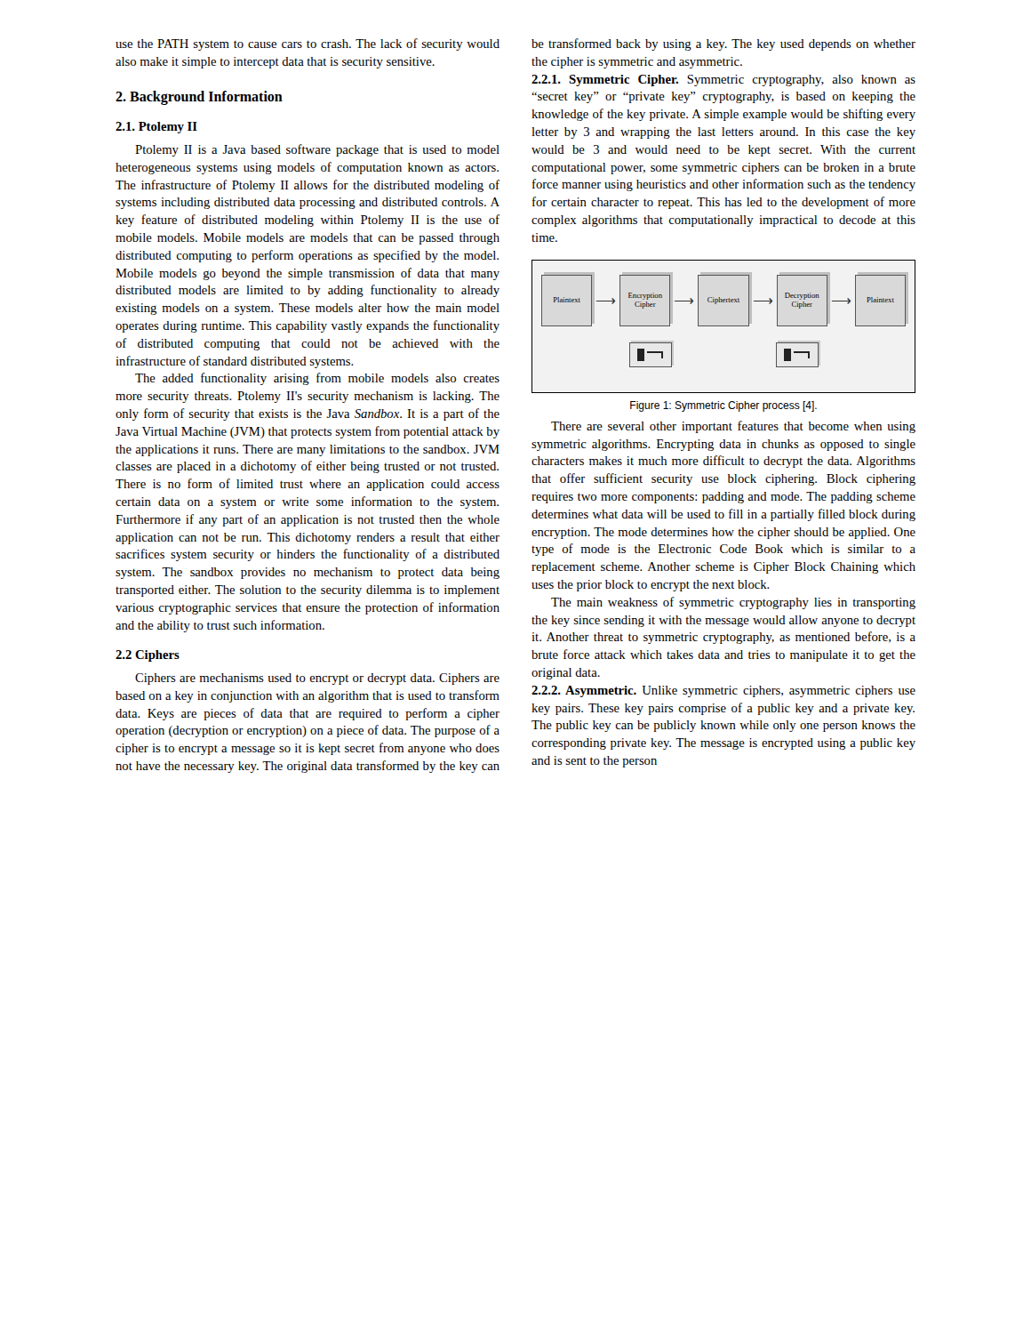use the PATH system to cause cars to crash. The lack of security would also make it simple to intercept data that is security sensitive.
2. Background Information
2.1. Ptolemy II
Ptolemy II is a Java based software package that is used to model heterogeneous systems using models of computation known as actors. The infrastructure of Ptolemy II allows for the distributed modeling of systems including distributed data processing and distributed controls. A key feature of distributed modeling within Ptolemy II is the use of mobile models. Mobile models are models that can be passed through distributed computing to perform operations as specified by the model. Mobile models go beyond the simple transmission of data that many distributed models are limited to by adding functionality to already existing models on a system. These models alter how the main model operates during runtime. This capability vastly expands the functionality of distributed computing that could not be achieved with the infrastructure of standard distributed systems.
The added functionality arising from mobile models also creates more security threats. Ptolemy II's security mechanism is lacking. The only form of security that exists is the Java Sandbox. It is a part of the Java Virtual Machine (JVM) that protects system from potential attack by the applications it runs. There are many limitations to the sandbox. JVM classes are placed in a dichotomy of either being trusted or not trusted. There is no form of limited trust where an application could access certain data on a system or write some information to the system. Furthermore if any part of an application is not trusted then the whole application can not be run. This dichotomy renders a result that either sacrifices system security or hinders the functionality of a distributed system. The sandbox provides no mechanism to protect data being transported either. The solution to the security dilemma is to implement various cryptographic services that ensure the protection of information and the ability to trust such information.
2.2 Ciphers
Ciphers are mechanisms used to encrypt or decrypt data. Ciphers are based on a key in conjunction with an algorithm that is used to transform data. Keys are pieces of data that are required to perform a cipher operation (decryption or encryption) on a piece of data. The purpose of a cipher is to encrypt a message so it is kept secret from anyone who does not have the necessary key. The original data transformed by the key can be transformed back by using a key. The key used depends on whether the cipher is symmetric and asymmetric.
2.2.1. Symmetric Cipher. Symmetric cryptography, also known as “secret key” or “private key” cryptography, is based on keeping the knowledge of the key private. A simple example would be shifting every letter by 3 and wrapping the last letters around. In this case the key would be 3 and would need to be kept secret. With the current computational power, some symmetric ciphers can be broken in a brute force manner using heuristics and other information such as the tendency for certain character to repeat. This has led to the development of more complex algorithms that computationally impractical to decode at this time.
Plaintext
⟶
Encryption
Cipher
⟶
Ciphertext
⟶
Decryption
Cipher
⟶
Plaintext
Figure 1: Symmetric Cipher process [4].
There are several other important features that become when using symmetric algorithms. Encrypting data in chunks as opposed to single characters makes it much more difficult to decrypt the data. Algorithms that offer sufficient security use block ciphering. Block ciphering requires two more components: padding and mode. The padding scheme determines what data will be used to fill in a partially filled block during encryption. The mode determines how the cipher should be applied. One type of mode is the Electronic Code Book which is similar to a replacement scheme. Another scheme is Cipher Block Chaining which uses the prior block to encrypt the next block.
The main weakness of symmetric cryptography lies in transporting the key since sending it with the message would allow anyone to decrypt it. Another threat to symmetric cryptography, as mentioned before, is a brute force attack which takes data and tries to manipulate it to get the original data.
2.2.2. Asymmetric. Unlike symmetric ciphers, asymmetric ciphers use key pairs. These key pairs comprise of a public key and a private key. The public key can be publicly known while only one person knows the corresponding private key. The message is encrypted using a public key and is sent to the person